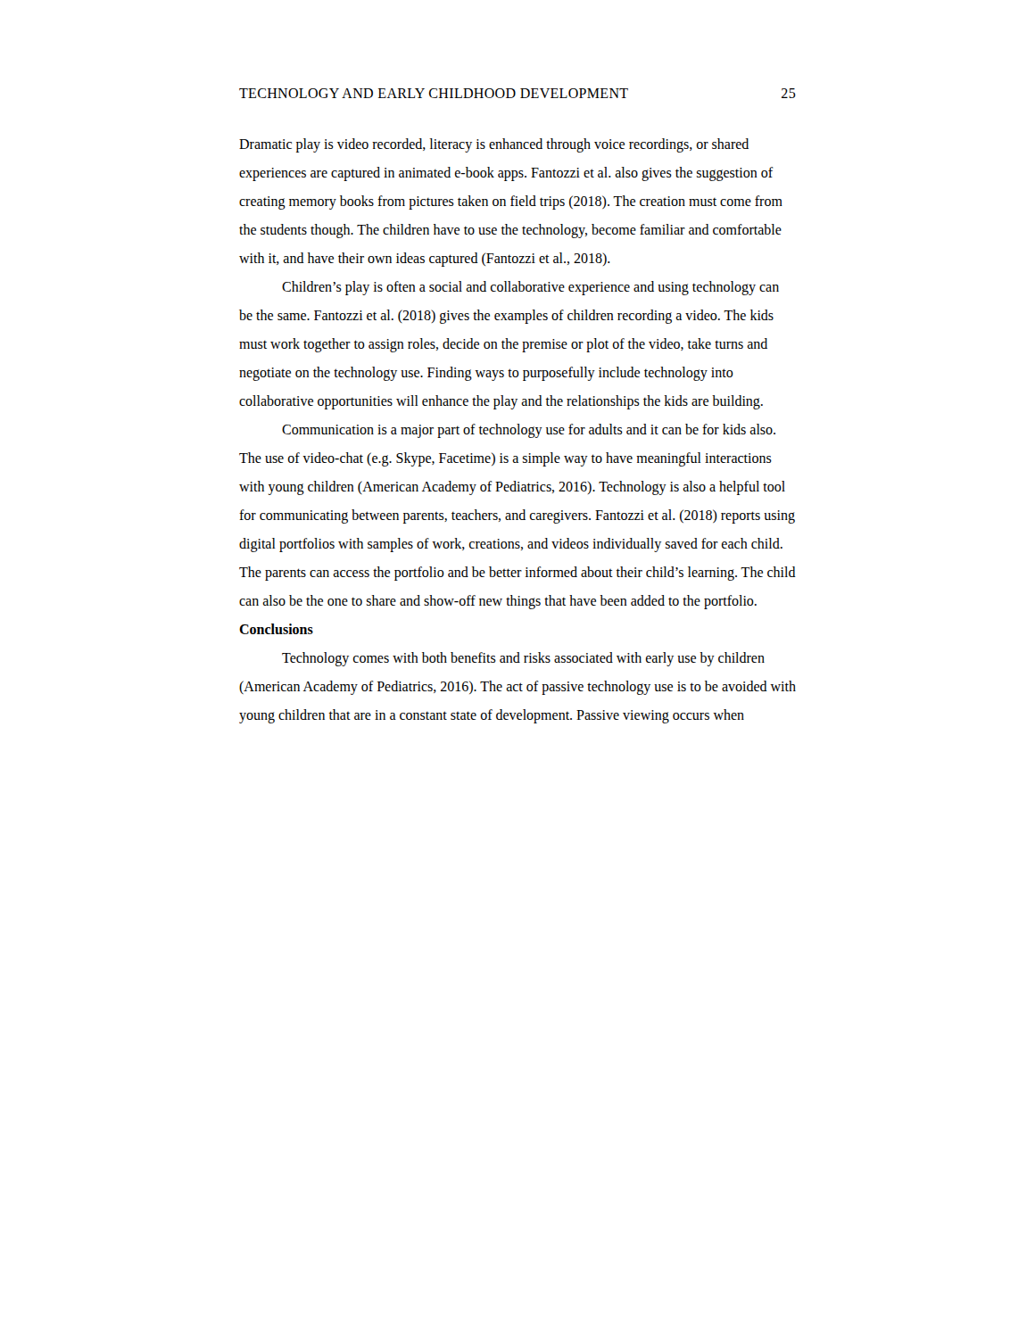Technology and Early Childhood Development 25
Dramatic play is video recorded, literacy is enhanced through voice recordings, or shared experiences are captured in animated e-book apps. Fantozzi et al. also gives the suggestion of creating memory books from pictures taken on field trips (2018). The creation must come from the students though. The children have to use the technology, become familiar and comfortable with it, and have their own ideas captured (Fantozzi et al., 2018).
Children’s play is often a social and collaborative experience and using technology can be the same. Fantozzi et al. (2018) gives the examples of children recording a video. The kids must work together to assign roles, decide on the premise or plot of the video, take turns and negotiate on the technology use. Finding ways to purposefully include technology into collaborative opportunities will enhance the play and the relationships the kids are building.
Communication is a major part of technology use for adults and it can be for kids also. The use of video-chat (e.g. Skype, Facetime) is a simple way to have meaningful interactions with young children (American Academy of Pediatrics, 2016). Technology is also a helpful tool for communicating between parents, teachers, and caregivers. Fantozzi et al. (2018) reports using digital portfolios with samples of work, creations, and videos individually saved for each child. The parents can access the portfolio and be better informed about their child’s learning. The child can also be the one to share and show-off new things that have been added to the portfolio.
Conclusions
Technology comes with both benefits and risks associated with early use by children (American Academy of Pediatrics, 2016). The act of passive technology use is to be avoided with young children that are in a constant state of development. Passive viewing occurs when